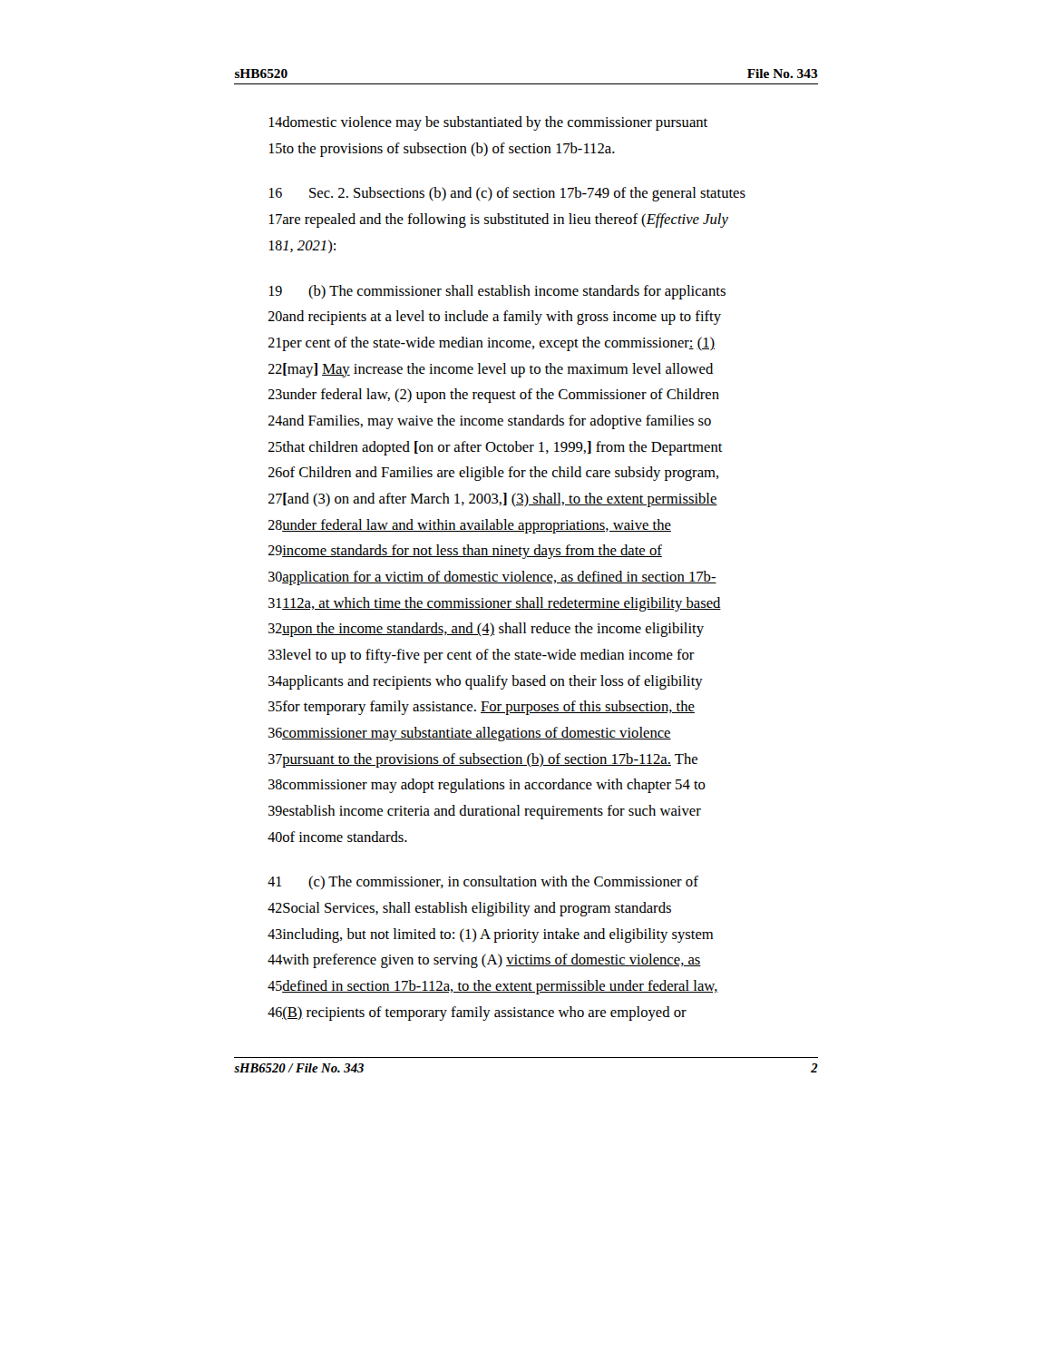sHB6520 File No. 343
| 14 | domestic violence may be substantiated by the commissioner pursuant |
| 15 | to the provisions of subsection (b) of section 17b-112a. |
| 16 | Sec. 2. Subsections (b) and (c) of section 17b-749 of the general statutes |
| 17 | are repealed and the following is substituted in lieu thereof ( Effective July |
| 18 | 1, 2021 ): |
| 19 | (b) The commissioner shall establish income standards for applicants |
| 20 | and recipients at a level to include a family with gross income up to fifty |
| 21 | per cent of the state-wide median income, except the commissioner : (1) |
| 22 | [ may ] May increase the income level up to the maximum level allowed |
| 23 | under federal law, (2) upon the request of the Commissioner of Children |
| 24 | and Families, may waive the income standards for adoptive families so |
| 25 | that children adopted [ on or after October 1, 1999, ] from the Department |
| 26 | of Children and Families are eligible for the child care subsidy program, |
| 27 | [ and (3) on and after March 1, 2003, ] (3) shall, to the extent permissible |
| 28 | under federal law and within available appropriations, waive the |
| 29 | income standards for not less than ninety days from the date of |
| 30 | application for a victim of domestic violence, as defined in section 17b- |
| 31 | 112a, at which time the commissioner shall redetermine eligibility based |
| 32 | upon the income standards, and (4) shall reduce the income eligibility |
| 33 | level to up to fifty-five per cent of the state-wide median income for |
| 34 | applicants and recipients who qualify based on their loss of eligibility |
| 35 | for temporary family assistance. For purposes of this subsection, the |
| 36 | commissioner may substantiate allegations of domestic violence |
| 37 | pursuant to the provisions of subsection (b) of section 17b-112a. The |
| 38 | commissioner may adopt regulations in accordance with chapter 54 to |
| 39 | establish income criteria and durational requirements for such waiver |
| 40 | of income standards. |
| 41 | (c) The commissioner, in consultation with the Commissioner of |
| 42 | Social Services, shall establish eligibility and program standards |
| 43 | including, but not limited to: (1) A priority intake and eligibility system |
| 44 | with preference given to serving (A) victims of domestic violence, as |
| 45 | defined in section 17b-112a, to the extent permissible under federal law, |
| 46 | (B) recipients of temporary family assistance who are employed or |
sHB6520 / File No. 343 2